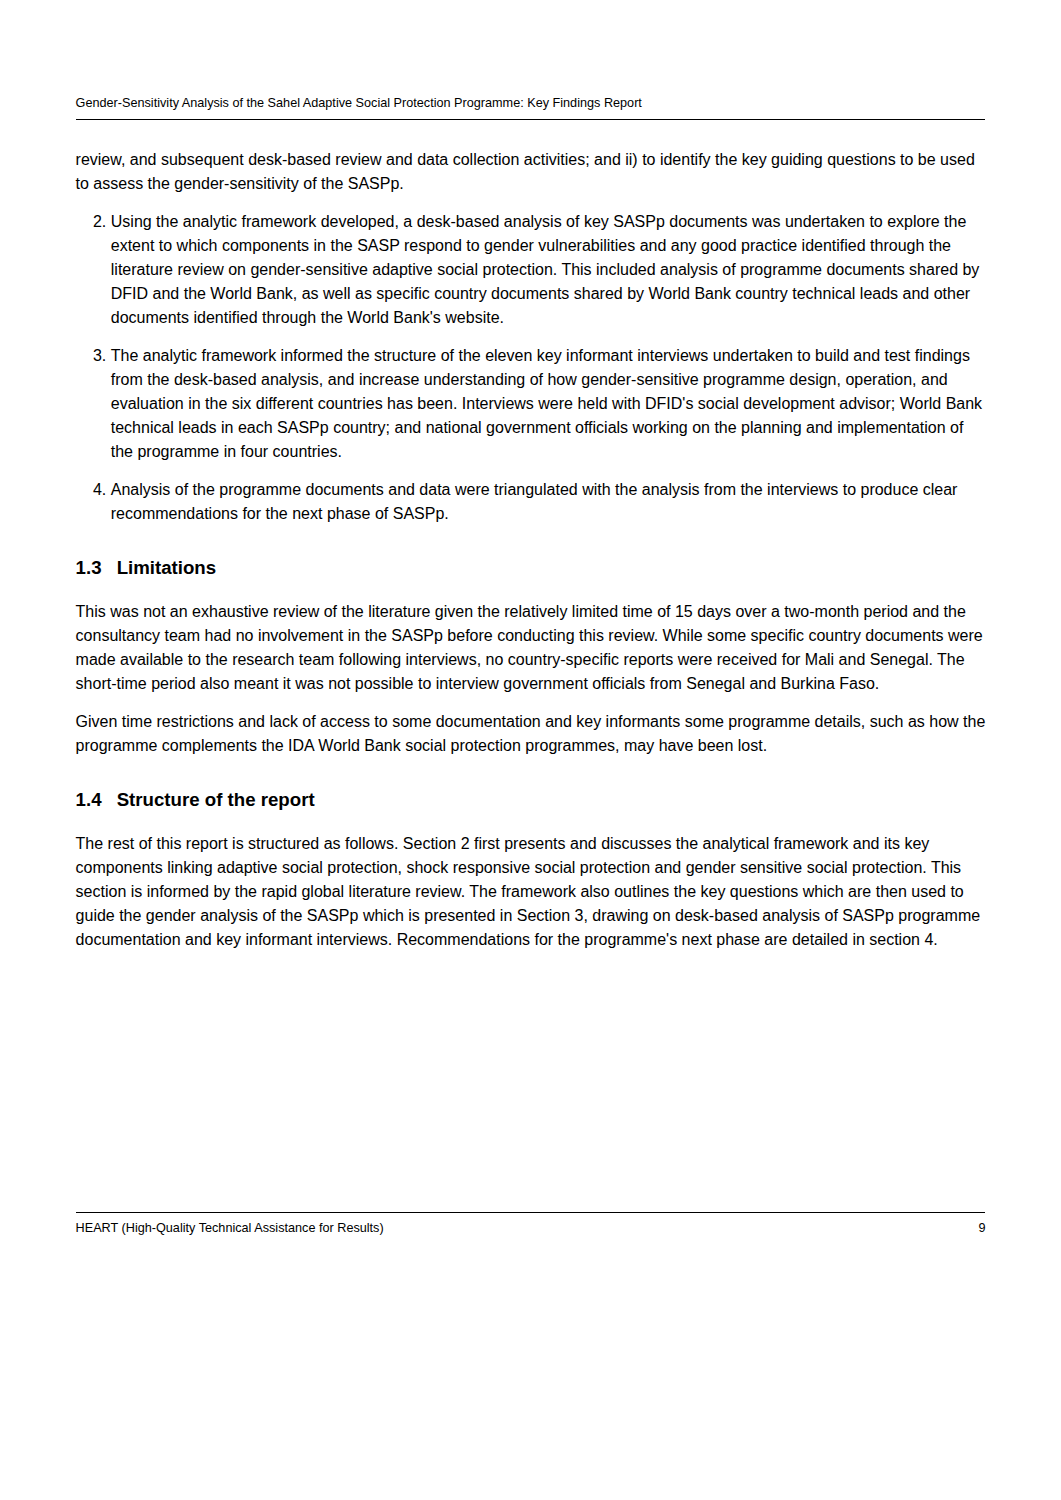Gender-Sensitivity Analysis of the Sahel Adaptive Social Protection Programme: Key Findings Report
review, and subsequent desk-based review and data collection activities; and ii) to identify the key guiding questions to be used to assess the gender-sensitivity of the SASPp.
Using the analytic framework developed, a desk-based analysis of key SASPp documents was undertaken to explore the extent to which components in the SASP respond to gender vulnerabilities and any good practice identified through the literature review on gender-sensitive adaptive social protection. This included analysis of programme documents shared by DFID and the World Bank, as well as specific country documents shared by World Bank country technical leads and other documents identified through the World Bank's website.
The analytic framework informed the structure of the eleven key informant interviews undertaken to build and test findings from the desk-based analysis, and increase understanding of how gender-sensitive programme design, operation, and evaluation in the six different countries has been. Interviews were held with DFID's social development advisor; World Bank technical leads in each SASPp country; and national government officials working on the planning and implementation of the programme in four countries.
Analysis of the programme documents and data were triangulated with the analysis from the interviews to produce clear recommendations for the next phase of SASPp.
1.3 Limitations
This was not an exhaustive review of the literature given the relatively limited time of 15 days over a two-month period and the consultancy team had no involvement in the SASPp before conducting this review. While some specific country documents were made available to the research team following interviews, no country-specific reports were received for Mali and Senegal. The short-time period also meant it was not possible to interview government officials from Senegal and Burkina Faso.
Given time restrictions and lack of access to some documentation and key informants some programme details, such as how the programme complements the IDA World Bank social protection programmes, may have been lost.
1.4 Structure of the report
The rest of this report is structured as follows. Section 2 first presents and discusses the analytical framework and its key components linking adaptive social protection, shock responsive social protection and gender sensitive social protection. This section is informed by the rapid global literature review. The framework also outlines the key questions which are then used to guide the gender analysis of the SASPp which is presented in Section 3, drawing on desk-based analysis of SASPp programme documentation and key informant interviews. Recommendations for the programme's next phase are detailed in section 4.
HEART (High-Quality Technical Assistance for Results) 9